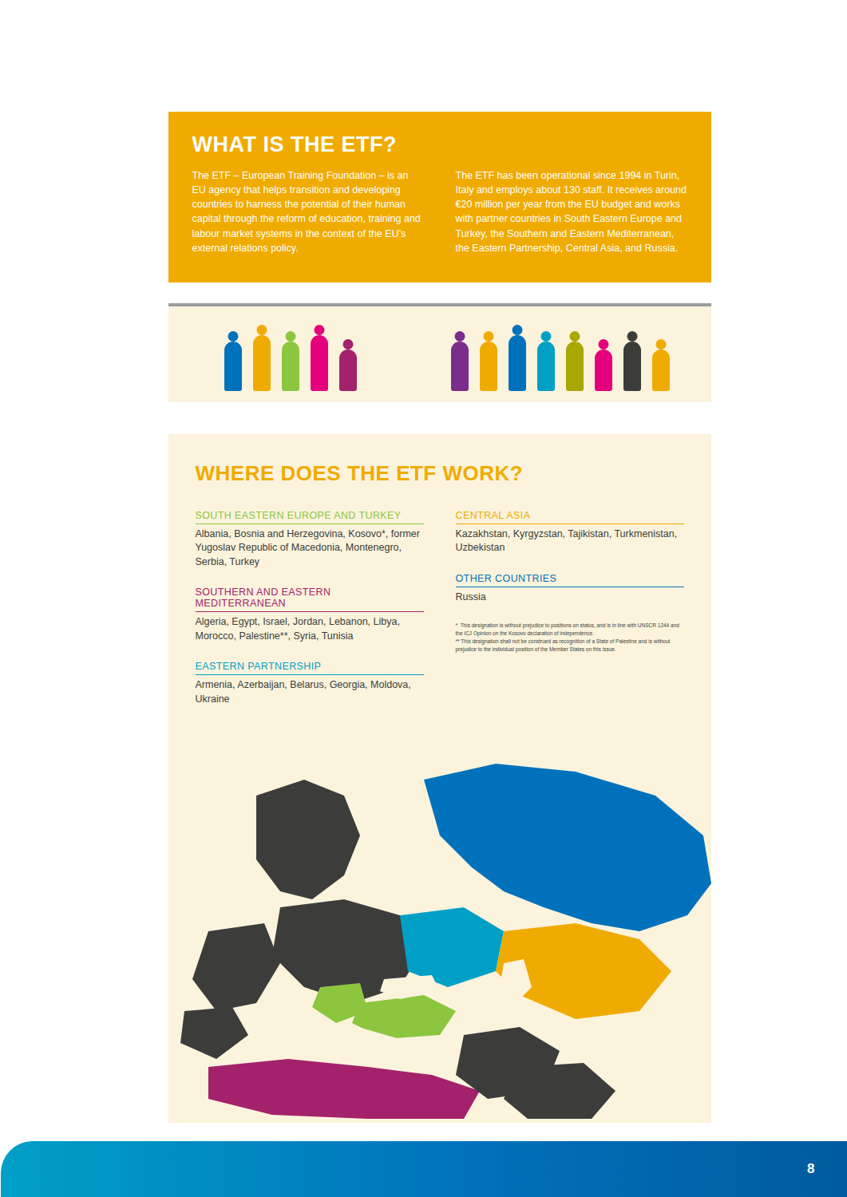WHAT IS THE ETF?
The ETF – European Training Foundation – is an EU agency that helps transition and developing countries to harness the potential of their human capital through the reform of education, training and labour market systems in the context of the EU's external relations policy.
The ETF has been operational since 1994 in Turin, Italy and employs about 130 staff. It receives around €20 million per year from the EU budget and works with partner countries in South Eastern Europe and Turkey, the Southern and Eastern Mediterranean, the Eastern Partnership, Central Asia, and Russia.
WHERE DOES THE ETF WORK?
SOUTH EASTERN EUROPE AND TURKEY
Albania, Bosnia and Herzegovina, Kosovo*, former Yugoslav Republic of Macedonia, Montenegro, Serbia, Turkey
SOUTHERN AND EASTERN MEDITERRANEAN
Algeria, Egypt, Israel, Jordan, Lebanon, Libya, Morocco, Palestine**, Syria, Tunisia
EASTERN PARTNERSHIP
Armenia, Azerbaijan, Belarus, Georgia, Moldova, Ukraine
CENTRAL ASIA
Kazakhstan, Kyrgyzstan, Tajikistan, Turkmenistan, Uzbekistan
OTHER COUNTRIES
Russia
* This designation is without prejudice to positions on status, and is in line with UNSCR 1244 and the ICJ Opinion on the Kosovo declaration of independence. ** This designation shall not be construed as recognition of a State of Palestine and is without prejudice to the individual position of the Member States on this issue.
8